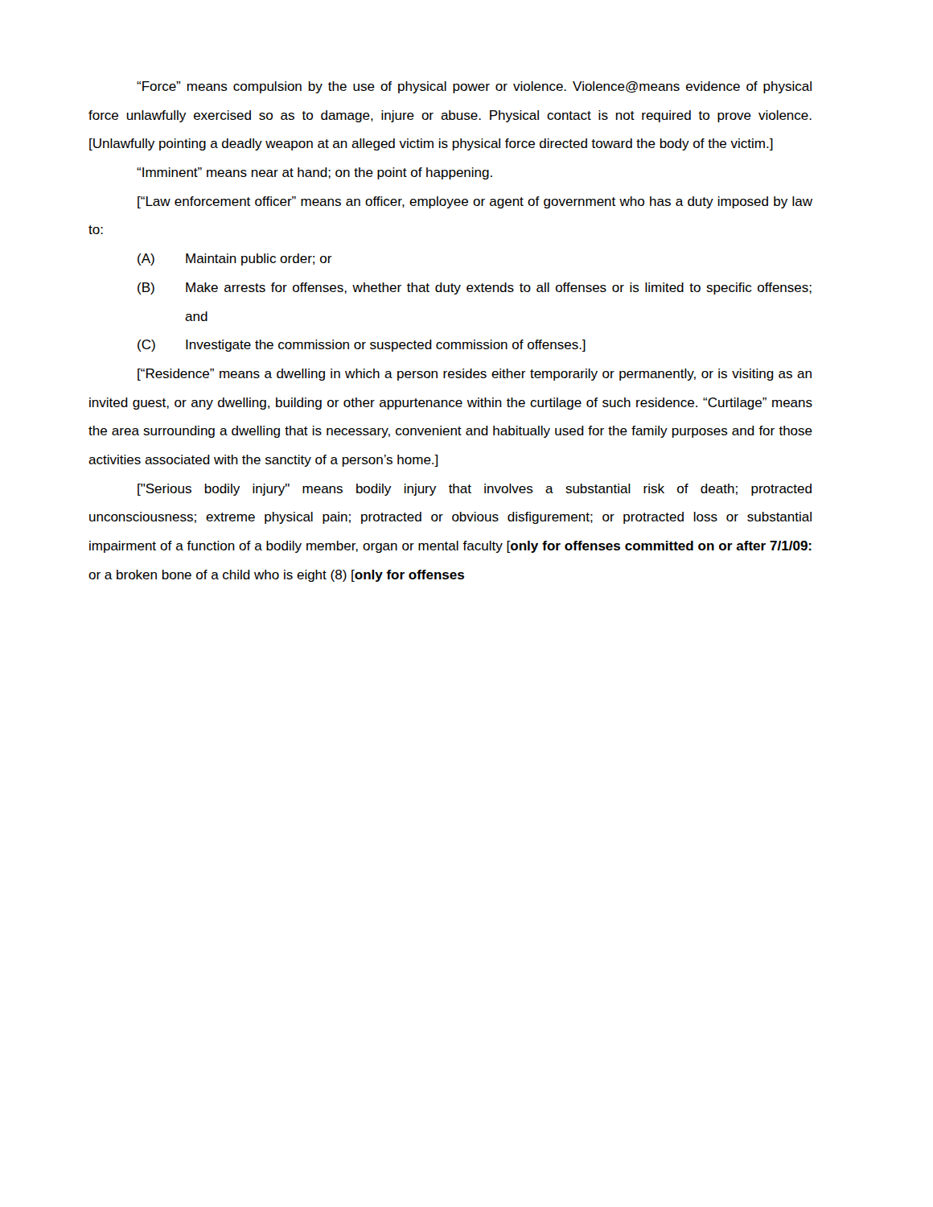“Force” means compulsion by the use of physical power or violence. Violence@means evidence of physical force unlawfully exercised so as to damage, injure or abuse. Physical contact is not required to prove violence. [Unlawfully pointing a deadly weapon at an alleged victim is physical force directed toward the body of the victim.]
“Imminent” means near at hand; on the point of happening.
[“Law enforcement officer” means an officer, employee or agent of government who has a duty imposed by law to:
(A) Maintain public order; or
(B) Make arrests for offenses, whether that duty extends to all offenses or is limited to specific offenses; and
(C) Investigate the commission or suspected commission of offenses.]
[“Residence” means a dwelling in which a person resides either temporarily or permanently, or is visiting as an invited guest, or any dwelling, building or other appurtenance within the curtilage of such residence. “Curtilage” means the area surrounding a dwelling that is necessary, convenient and habitually used for the family purposes and for those activities associated with the sanctity of a person’s home.]
["Serious bodily injury" means bodily injury that involves a substantial risk of death; protracted unconsciousness; extreme physical pain; protracted or obvious disfigurement; or protracted loss or substantial impairment of a function of a bodily member, organ or mental faculty [only for offenses committed on or after 7/1/09: or a broken bone of a child who is eight (8) [only for offenses